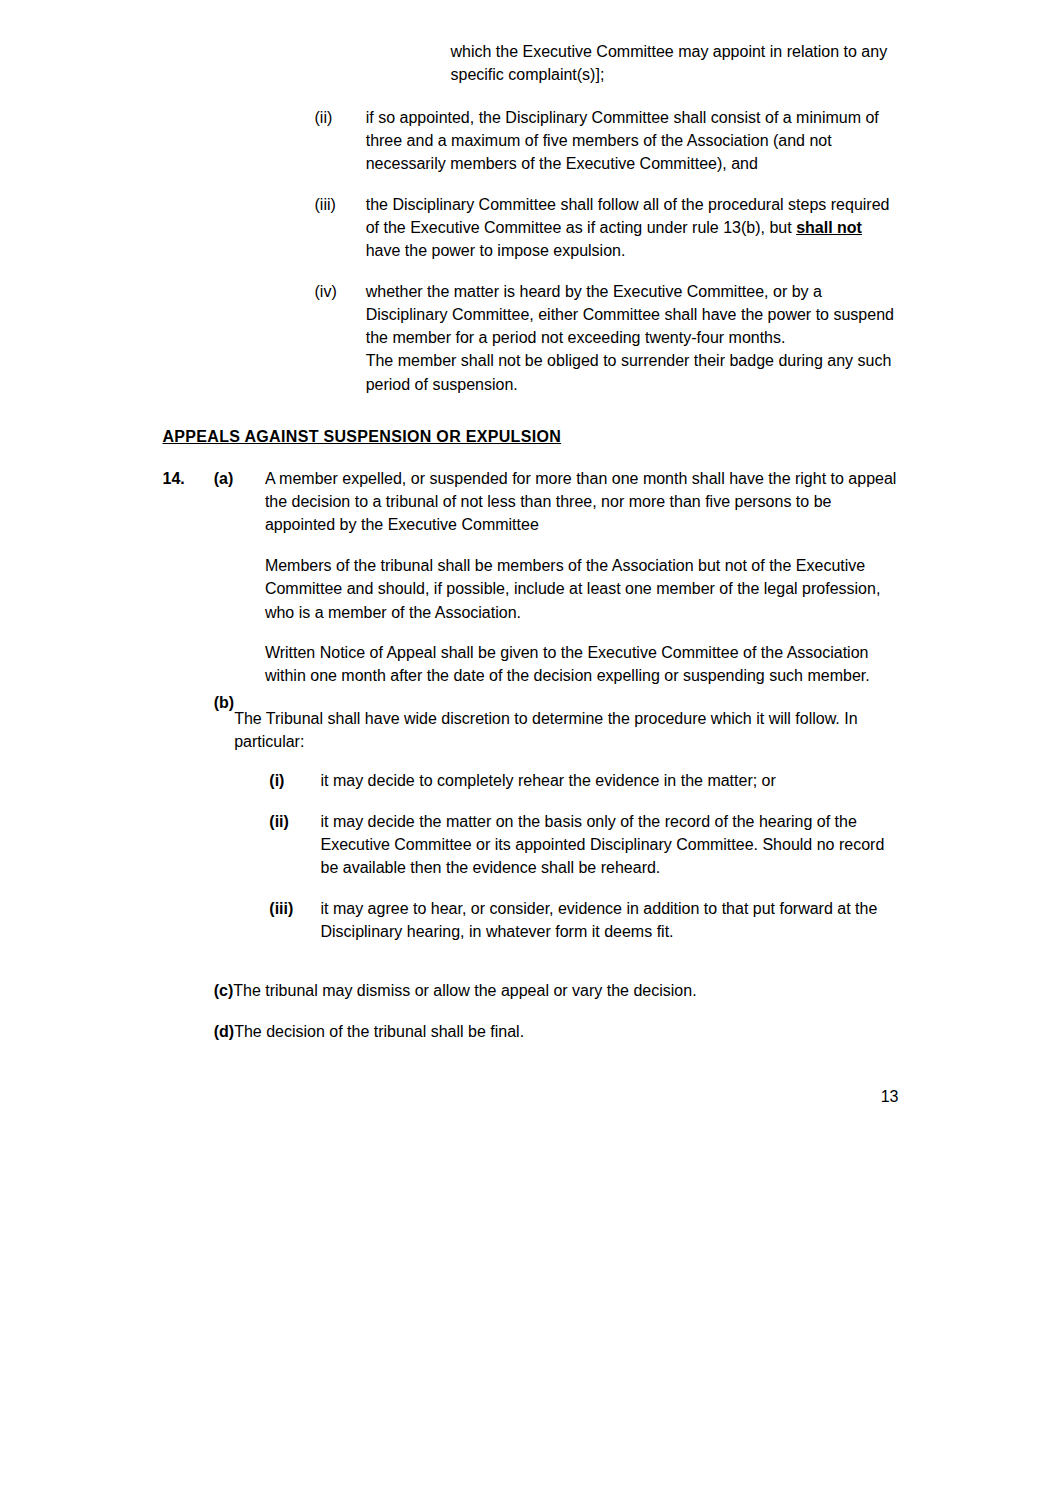which the Executive Committee may appoint in relation to any specific complaint(s)];
(ii) if so appointed, the Disciplinary Committee shall consist of a minimum of three and a maximum of five members of the Association (and not necessarily members of the Executive Committee), and
(iii) the Disciplinary Committee shall follow all of the procedural steps required of the Executive Committee as if acting under rule 13(b), but shall not have the power to impose expulsion.
(iv) whether the matter is heard by the Executive Committee, or by a Disciplinary Committee, either Committee shall have the power to suspend the member for a period not exceeding twenty-four months.
The member shall not be obliged to surrender their badge during any such period of suspension.
APPEALS AGAINST SUSPENSION OR EXPULSION
14. (a)
A member expelled, or suspended for more than one month shall have the right to appeal the decision to a tribunal of not less than three, nor more than five persons to be appointed by the Executive Committee
Members of the tribunal shall be members of the Association but not of the Executive Committee and should, if possible, include at least one member of the legal profession, who is a member of the Association.
Written Notice of Appeal shall be given to the Executive Committee of the Association within one month after the date of the decision expelling or suspending such member.
(b)
The Tribunal shall have wide discretion to determine the procedure which it will follow. In particular:
(i) it may decide to completely rehear the evidence in the matter; or
(ii) it may decide the matter on the basis only of the record of the hearing of the Executive Committee or its appointed Disciplinary Committee. Should no record be available then the evidence shall be reheard.
(iii) it may agree to hear, or consider, evidence in addition to that put forward at the Disciplinary hearing, in whatever form it deems fit.
(c) The tribunal may dismiss or allow the appeal or vary the decision.
(d) The decision of the tribunal shall be final.
13